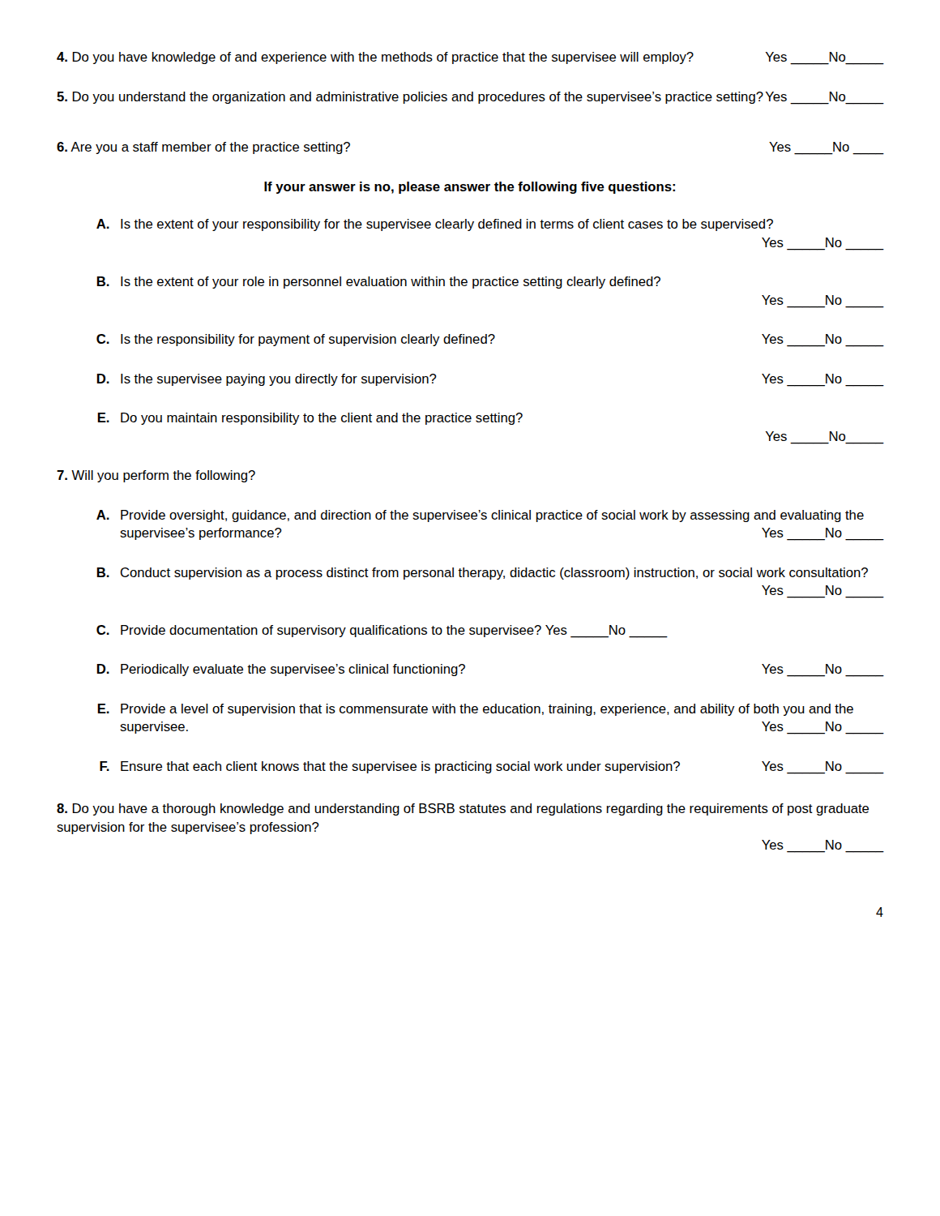4. Do you have knowledge of and experience with the methods of practice that the supervisee will employ? Yes _____No_____
5. Do you understand the organization and administrative policies and procedures of the supervisee’s practice setting? Yes _____No_____
6. Are you a staff member of the practice setting? Yes _____No ____
If your answer is no, please answer the following five questions:
Is the extent of your responsibility for the supervisee clearly defined in terms of client cases to be supervised? Yes _____No _____
Is the extent of your role in personnel evaluation within the practice setting clearly defined?Yes _____No _____
Is the responsibility for payment of supervision clearly defined? Yes _____No _____
Is the supervisee paying you directly for supervision? Yes _____No _____
Do you maintain responsibility to the client and the practice setting?Yes _____No_____
7. Will you perform the following?
Provide oversight, guidance, and direction of the supervisee’s clinical practice of social work by assessing and evaluating the supervisee’s performance? Yes _____No _____
Conduct supervision as a process distinct from personal therapy, didactic (classroom) instruction, or social work consultation? Yes _____No _____
Provide documentation of supervisory qualifications to the supervisee? Yes _____No _____
Periodically evaluate the supervisee’s clinical functioning? Yes _____No _____
Provide a level of supervision that is commensurate with the education, training, experience, and ability of both you and the supervisee. Yes _____No _____
Ensure that each client knows that the supervisee is practicing social work under supervision? Yes _____No _____
8. Do you have a thorough knowledge and understanding of BSRB statutes and regulations regarding the requirements of post graduate supervision for the supervisee’s profession?Yes _____No _____
4